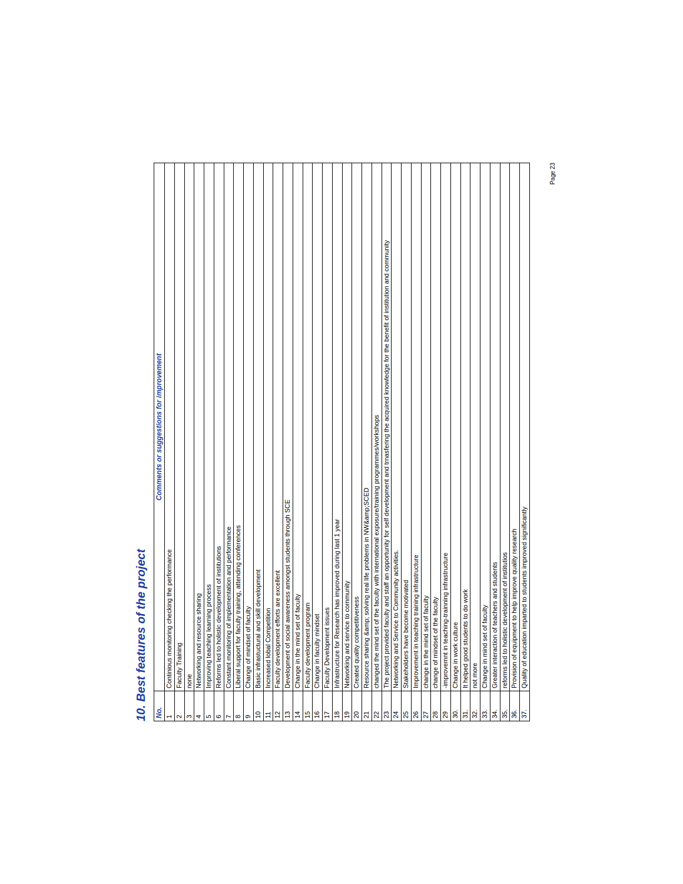10. Best features of the project
| No. | Comments or suggestions for improvement |
| --- | --- |
| 1 | Continious monitoring checking the performance |
| 2 | Faculty Training |
| 3 | none |
| 4 | Networking and resource sharing |
| 5 | Improving teaching learning process |
| 6 | Reforms led to holistic development of institutions |
| 7 | Constant monitoring of implementation and performance |
| 8 | Liberal support for faculty training, attending conferences |
| 9 | Change of mindset of faculty |
| 10 | Basic infrastuctural and skill development |
| 11 | Increased lobal Competition |
| 12 | Faculty development efforts are excellent |
| 13 | Development of social awareness amongst students through SCE |
| 14 | Change in the mind set of faculty |
| 15 | Faculty development program |
| 16 | Change in faculty mindset |
| 17 | Faculty Development issues |
| 18 | Infrastructure for Research has improved during last 1 year |
| 19 | Networking and service to community |
| 20 | Created quality competitiveness |
| 21 | Resource sharing &amp; solving real life problems in NW&amp;SCED |
| 22 | changed the mind set of the faculty with international exposure/training programmes/workshops |
| 23 | The project provided faculty and staff an opportunity for self development and trnasfering the acquired knowledge for the benefit of institution and community |
| 24 | Networking and Service to Community activities. |
| 25 | Stakeholders have become motivated |
| 26 | Improvement in teaching training infrastructure |
| 27 | change in the mind set of faculty |
| 28 | change of mindset of the faculty |
| 29 | -improvemnt in teaching-trainning infrastructure |
| 30. | Change in work culture |
| 31. | It helped good students to do work |
| 32. | not more |
| 33. | Change in mind set of faculty |
| 34. | Greater interaction of teachers and students |
| 35. | reforms led to holistic development of institutios |
| 36. | Provision of equipment to help improve quality research |
| 37. | Quality of education imparted to students improved significantly |
Page 23